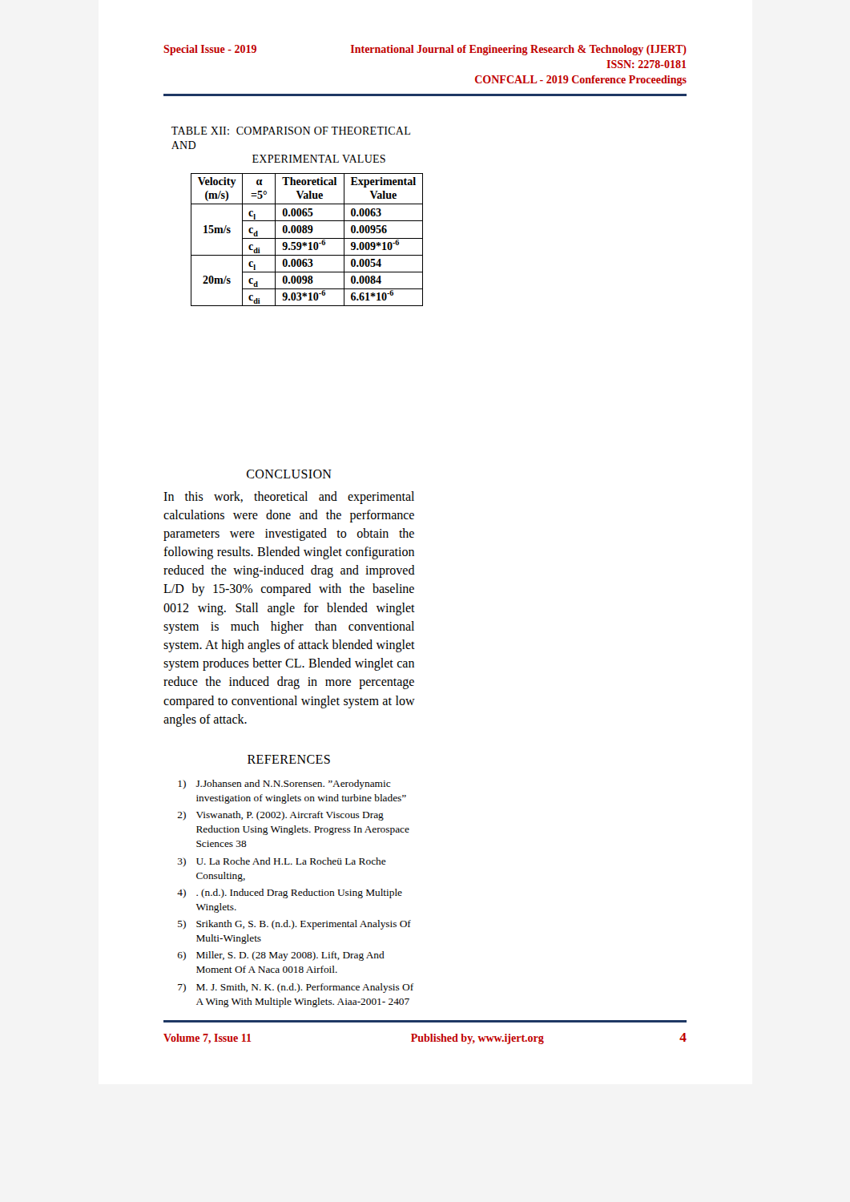Special Issue - 2019
International Journal of Engineering Research & Technology (IJERT)
ISSN: 2278-0181
CONFCALL - 2019 Conference Proceedings
TABLE XII: COMPARISON OF THEORETICAL AND EXPERIMENTAL VALUES
| Velocity (m/s) | α =5° | Theoretical Value | Experimental Value |
| --- | --- | --- | --- |
| 15m/s | c l | 0.0065 | 0.0063 |
| c d | 0.0089 | 0.00956 |
| c di | 9.59*10 -6 | 9.009*10 -6 |
| 20m/s | c l | 0.0063 | 0.0054 |
| c d | 0.0098 | 0.0084 |
| c di | 9.03*10 -6 | 6.61*10 -6 |
CONCLUSION
In this work, theoretical and experimental calculations were done and the performance parameters were investigated to obtain the following results. Blended winglet configuration reduced the wing-induced drag and improved L/D by 15-30% compared with the baseline 0012 wing. Stall angle for blended winglet system is much higher than conventional system. At high angles of attack blended winglet system produces better CL. Blended winglet can reduce the induced drag in more percentage compared to conventional winglet system at low angles of attack.
REFERENCES
1) J.Johansen and N.N.Sorensen. ”Aerodynamic investigation of winglets on wind turbine blades”
2) Viswanath, P. (2002). Aircraft Viscous Drag Reduction Using Winglets. Progress In Aerospace Sciences 38
3) U. La Roche And H.L. La Rocheü La Roche Consulting,
4). (n.d.). Induced Drag Reduction Using Multiple Winglets.
5) Srikanth G, S. B. (n.d.). Experimental Analysis Of Multi-Winglets
6) Miller, S. D. (28 May 2008). Lift, Drag And Moment Of A Naca 0018 Airfoil.
7) M. J. Smith, N. K. (n.d.). Performance Analysis Of A Wing With Multiple Winglets. Aiaa-2001- 2407
Volume 7, Issue 11
Published by, www.ijert.org
4